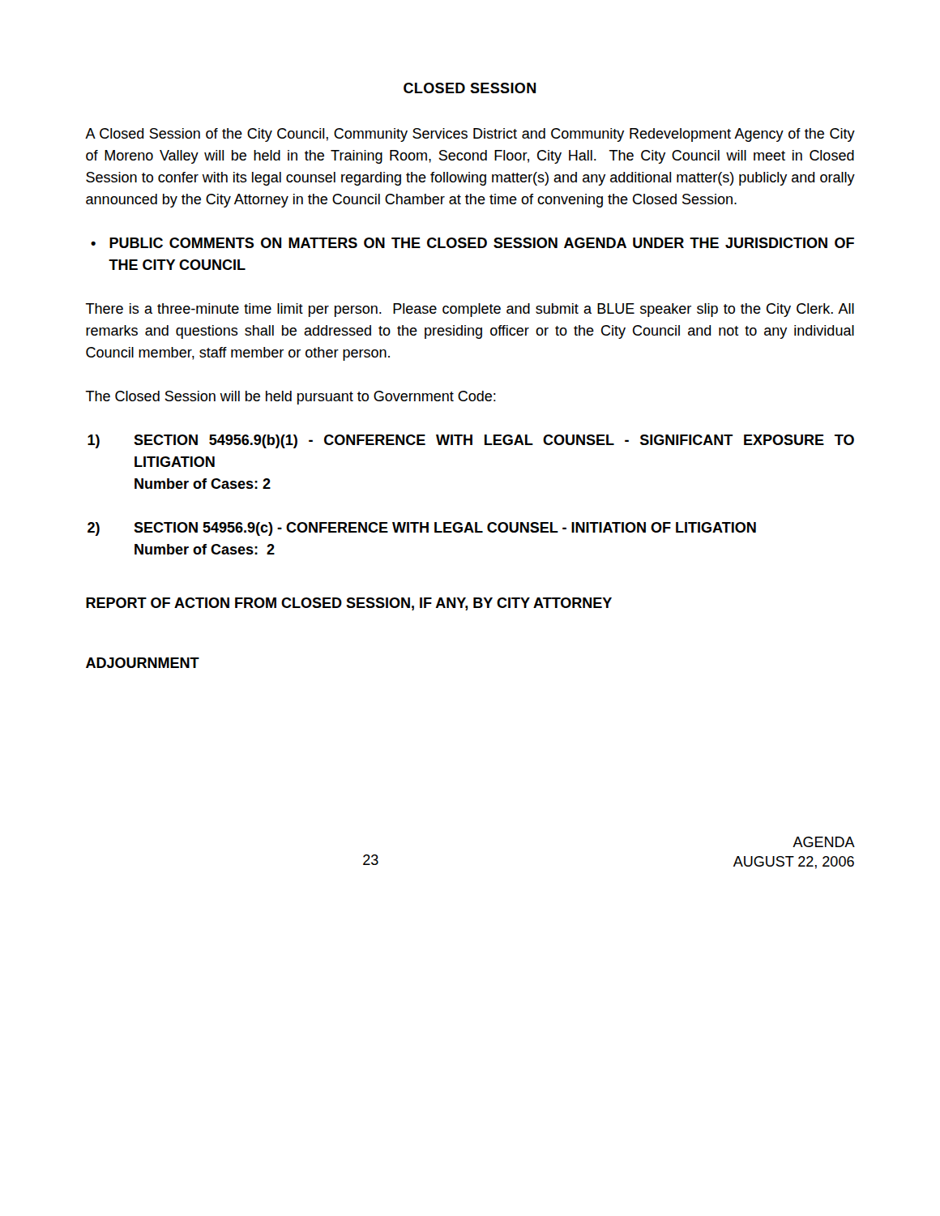CLOSED SESSION
A Closed Session of the City Council, Community Services District and Community Redevelopment Agency of the City of Moreno Valley will be held in the Training Room, Second Floor, City Hall. The City Council will meet in Closed Session to confer with its legal counsel regarding the following matter(s) and any additional matter(s) publicly and orally announced by the City Attorney in the Council Chamber at the time of convening the Closed Session.
PUBLIC COMMENTS ON MATTERS ON THE CLOSED SESSION AGENDA UNDER THE JURISDICTION OF THE CITY COUNCIL
There is a three-minute time limit per person. Please complete and submit a BLUE speaker slip to the City Clerk. All remarks and questions shall be addressed to the presiding officer or to the City Council and not to any individual Council member, staff member or other person.
The Closed Session will be held pursuant to Government Code:
1)
SECTION 54956.9(b)(1) - CONFERENCE WITH LEGAL COUNSEL - SIGNIFICANT EXPOSURE TO LITIGATION
Number of Cases: 2
2)
SECTION 54956.9(c) - CONFERENCE WITH LEGAL COUNSEL - INITIATION OF LITIGATION
Number of Cases: 2
REPORT OF ACTION FROM CLOSED SESSION, IF ANY, BY CITY ATTORNEY
ADJOURNMENT
23 AGENDA
AUGUST 22, 2006